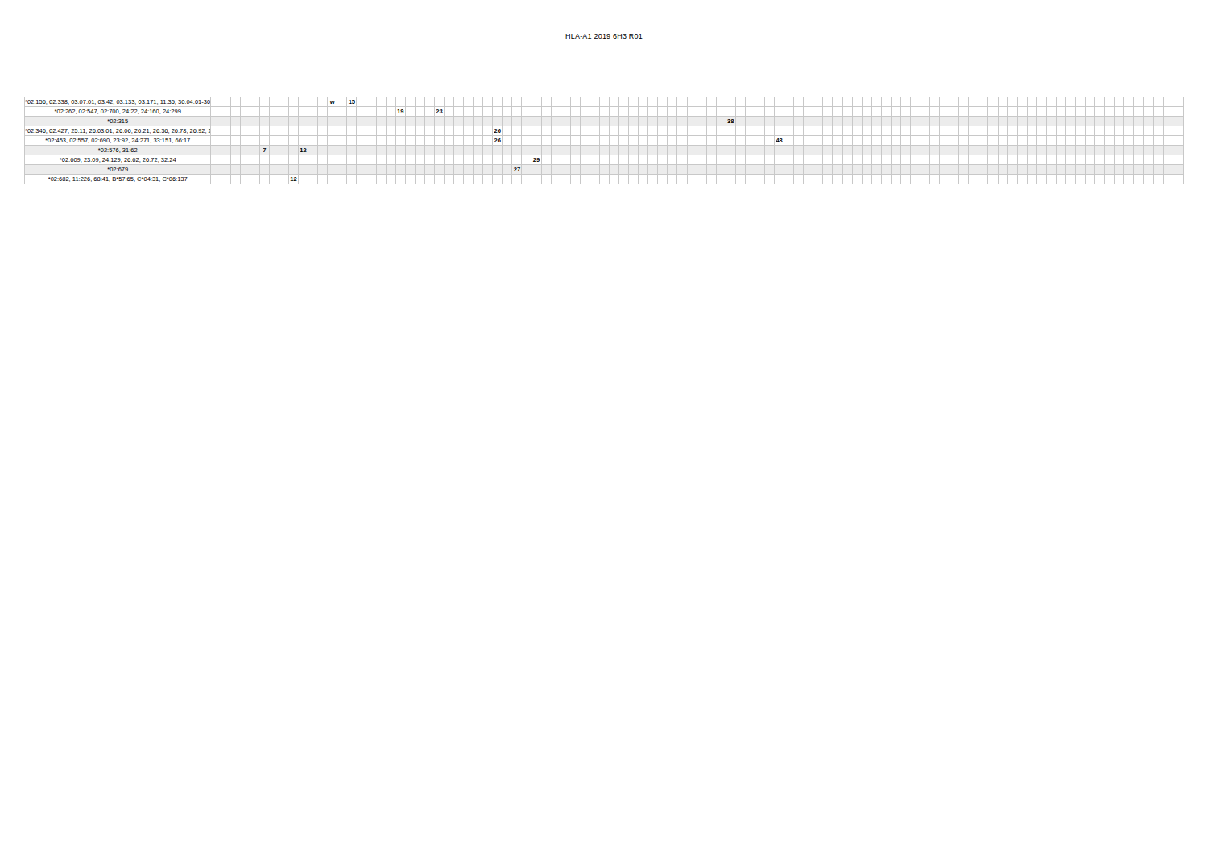HLA-A1 2019 6H3 R01
| *02:156, 02:338, 03:07:01, 03:42, 03:133, 03:171, 11:35, 30:04:01-30:04:02, 30:06, 30:09, 30:17, 30:29, 30:46, 30:77, 30:90, 30:103, 30:105, 31:03-31:04, 33:49, 33:144, 68:103:01-68:103:02 | | | | | | | | | | | | | w | | 15 | | | | | | | | | | | | | | | | | | | | | | | | | | | | | | | | | | | | | | | | | | | | | | | | | | | | | | | | | | | | | | | | | | | | | | | | | | | | | | | | | | | | | |
| *02:262, 02:547, 02:700, 24:22, 24:160, 24:299 | | | | | | | | | | | | | | | | | | | | 19 | | | | 23 | | | | | | | | | | | | | | | | | | | | | | | | | | | | | | | | | | | | | | | | | | | | | | | | | | | | | | | | | | | | | | | | | | | | | | | | | | | | |
| *02:315 | | | | | | | | | | | | | | | | | | | | | | | | | | | | | | | | | | | | | | | | | | | | | | | | | | | | | | 38 | | | | | | | | | | | | | | | | | | | | | | | | | | | | | | | | | | | | | | | | | | | | | | |
| *02:346, 02:427, 25:11, 26:03:01, 26:06, 26:21, 26:36, 26:78, 26:92, 26:111, 26:146 | | | | | | | | | | | | | | | | | | | | | | | | | | | | | | 26 | | | | | | | | | | | | | | | | | | | | | | | | | | | | | | | | | | | | | | | | | | | | | | | | | | | | | | | | | | | | | | | | | | | | | | |
| *02:453, 02:557, 02:690, 23:92, 24:271, 33:151, 66:17 | | | | | | | | | | | | | | | | | | | | | | | | | | | | | | 26 | | | | | | | | | | | | | | | | | | | | | | | | | | | | | 43 | | | | | | | | | | | | | | | | | | | | | | | | | | | | | | | | | | | | | | | | | |
| *02:576, 31:62 | | | | | | 7 | | | | 12 | | | | | | | | | | | | | | | | | | | | | | | | | | | | | | | | | | | | | | | | | | | | | | | | | | | | | | | | | | | | | | | | | | | | | | | | | | | | | | | | | | | | | | | | | | |
| *02:609, 23:09, 24:129, 26:62, 26:72, 32:24 | | | | | | | | | | | | | | | | | | | | | | | | | | | | | | | | | | 29 | | | | | | | | | | | | | | | | | | | | | | | | | | | | | | | | | | | | | | | | | | | | | | | | | | | | | | | | | | | | | | | | | | |
| *02:679 | | | | | | | | | | | | | | | | | | | | | | | | | | | | | | | | 27 | | | | | | | | | | | | | | | | | | | | | | | | | | | | | | | | | | | | | | | | | | | | | | | | | | | | | | | | | | | | | | | | | | | | |
| *02:682, 11:226, 68:41, B*57:65, C*04:31, C*06:137 | | | | | | | | | 12 | | | | | | | | | | | | | | | | | | | | | | | | | | | | | | | | | | | | | | | | | | | | | | | | | | | | | | | | | | | | | | | | | | | | | | | | | | | | | | | | | | | | | | | | | | | |